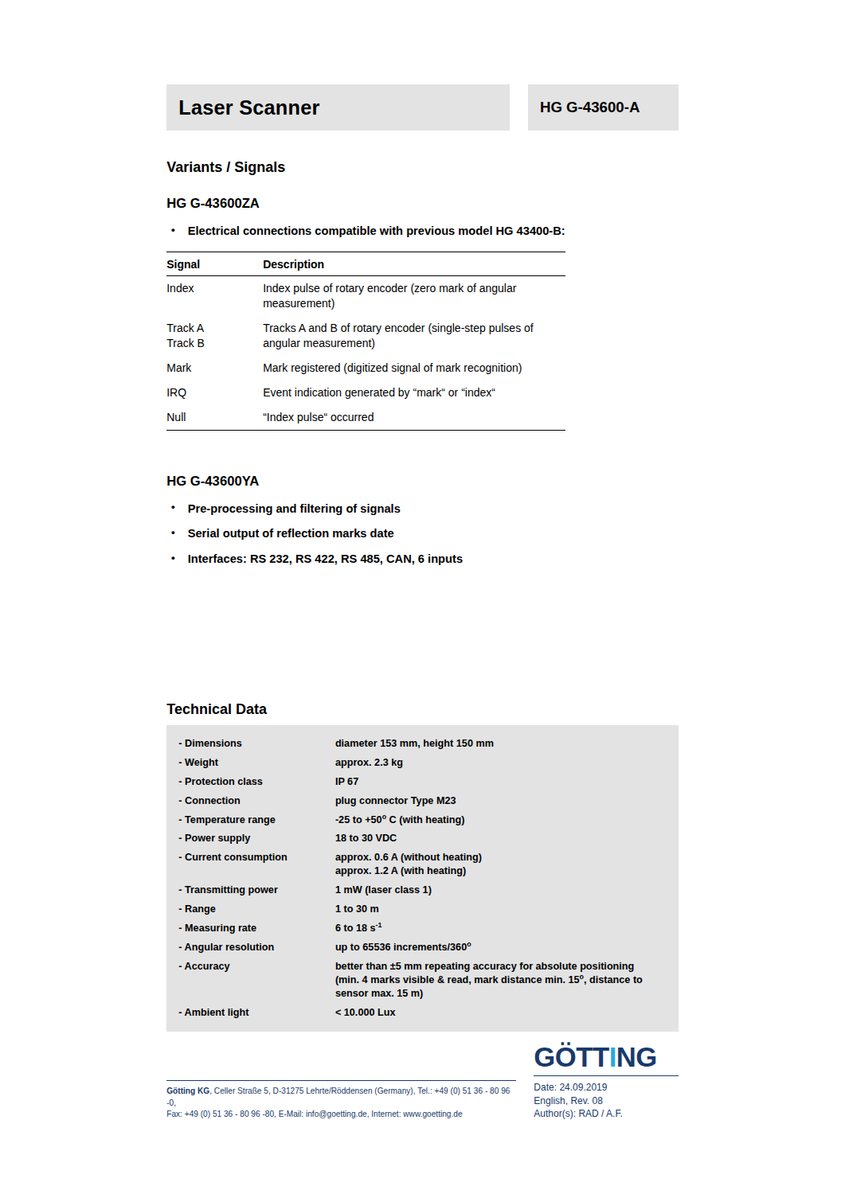Laser Scanner
HG G-43600-A
Variants / Signals
HG G-43600ZA
Electrical connections compatible with previous model HG 43400-B:
| Signal | Description |
| --- | --- |
| Index | Index pulse of rotary encoder (zero mark of angular measurement) |
| Track A | Tracks A and B of rotary encoder (single-step pulses of angular measurement) |
| Track B |
| Mark | Mark registered (digitized signal of mark recognition) |
| IRQ | Event indication generated by “mark“ or “index“ |
| Null | “Index pulse“ occurred |
HG G-43600YA
Pre-processing and filtering of signals
Serial output of reflection marks date
Interfaces: RS 232, RS 422, RS 485, CAN, 6 inputs
Technical Data
| Dimensions | diameter 153 mm, height 150 mm |
| Weight | approx. 2.3 kg |
| Protection class | IP 67 |
| Connection | plug connector Type M23 |
| Temperature range | -25 to +50 o C (with heating) |
| Power supply | 18 to 30 VDC |
| Current consumption | approx. 0.6 A (without heating) approx. 1.2 A (with heating) |
| Transmitting power | 1 mW (laser class 1) |
| Range | 1 to 30 m |
| Measuring rate | 6 to 18 s -1 |
| Angular resolution | up to 65536 increments/360 o |
| Accuracy | better than ±5 mm repeating accuracy for absolute positioning (min. 4 marks visible & read, mark distance min. 15 o , distance to sensor max. 15 m) |
| Ambient light | < 10.000 Lux |
Götting KG, Celler Straße 5, D-31275 Lehrte/Röddensen (Germany), Tel.: +49 (0) 51 36 - 80 96 -0,
Fax: +49 (0) 51 36 - 80 96 -80, E-Mail: info@goetting.de, Internet: www.goetting.de
GÖTTING
Date: 24.09.2019
English, Rev. 08
Author(s): RAD / A.F.